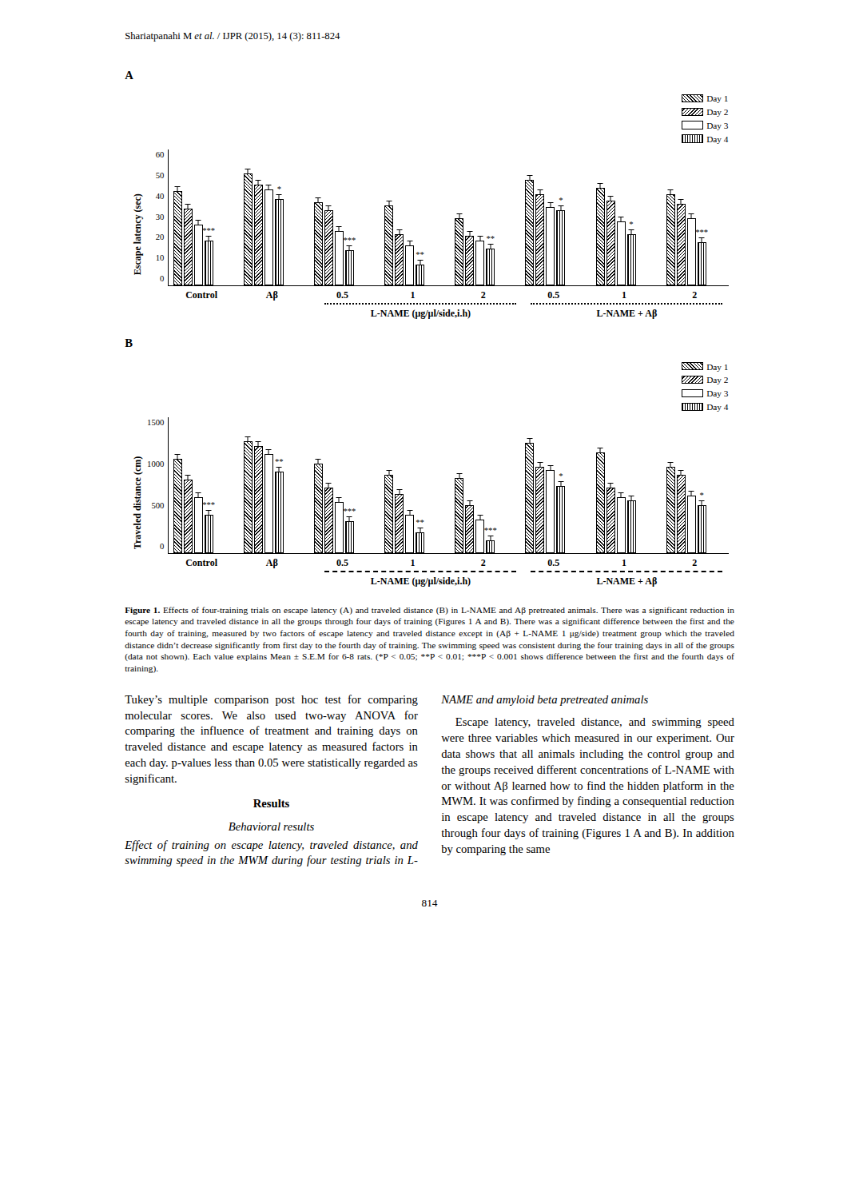Shariatpanahi M et al. / IJPR (2015), 14 (3): 811-824
A
Day 1
Day 2
Day 3
Day 4
Escape latency (sec)
60
50
40
30
20
10
0
***
*
***
**
**
*
*
***
Control
Aβ
0.5
1
2
0.5
1
2
L-NAME (μg/μl/side,i.h)
L-NAME + Aβ
B
Day 1
Day 2
Day 3
Day 4
Traveled distance (cm)
1500
1000
500
0
***
**
***
**
***
*
*
Control
Aβ
0.5
1
2
0.5
1
2
L-NAME (μg/μl/side,i.h)
L-NAME + Aβ
Figure 1. Effects of four-training trials on escape latency (A) and traveled distance (B) in L-NAME and Aβ pretreated animals. There was a significant reduction in escape latency and traveled distance in all the groups through four days of training (Figures 1 A and B). There was a significant difference between the first and the fourth day of training, measured by two factors of escape latency and traveled distance except in (Aβ + L-NAME 1 μg/side) treatment group which the traveled distance didn’t decrease significantly from first day to the fourth day of training. The swimming speed was consistent during the four training days in all of the groups (data not shown). Each value explains Mean ± S.E.M for 6-8 rats. (*P < 0.05; **P < 0.01; ***P < 0.001 shows difference between the first and the fourth days of training).
Tukey’s multiple comparison post hoc test for comparing molecular scores. We also used two-way ANOVA for comparing the influence of treatment and training days on traveled distance and escape latency as measured factors in each day. p-values less than 0.05 were statistically regarded as significant.
Results
Behavioral results
Effect of training on escape latency, traveled distance, and swimming speed in the MWM during four testing trials in L-NAME and amyloid beta pretreated animals
Escape latency, traveled distance, and swimming speed were three variables which measured in our experiment. Our data shows that all animals including the control group and the groups received different concentrations of L-NAME with or without Aβ learned how to find the hidden platform in the MWM. It was confirmed by finding a consequential reduction in escape latency and traveled distance in all the groups through four days of training (Figures 1 A and B). In addition by comparing the same
814